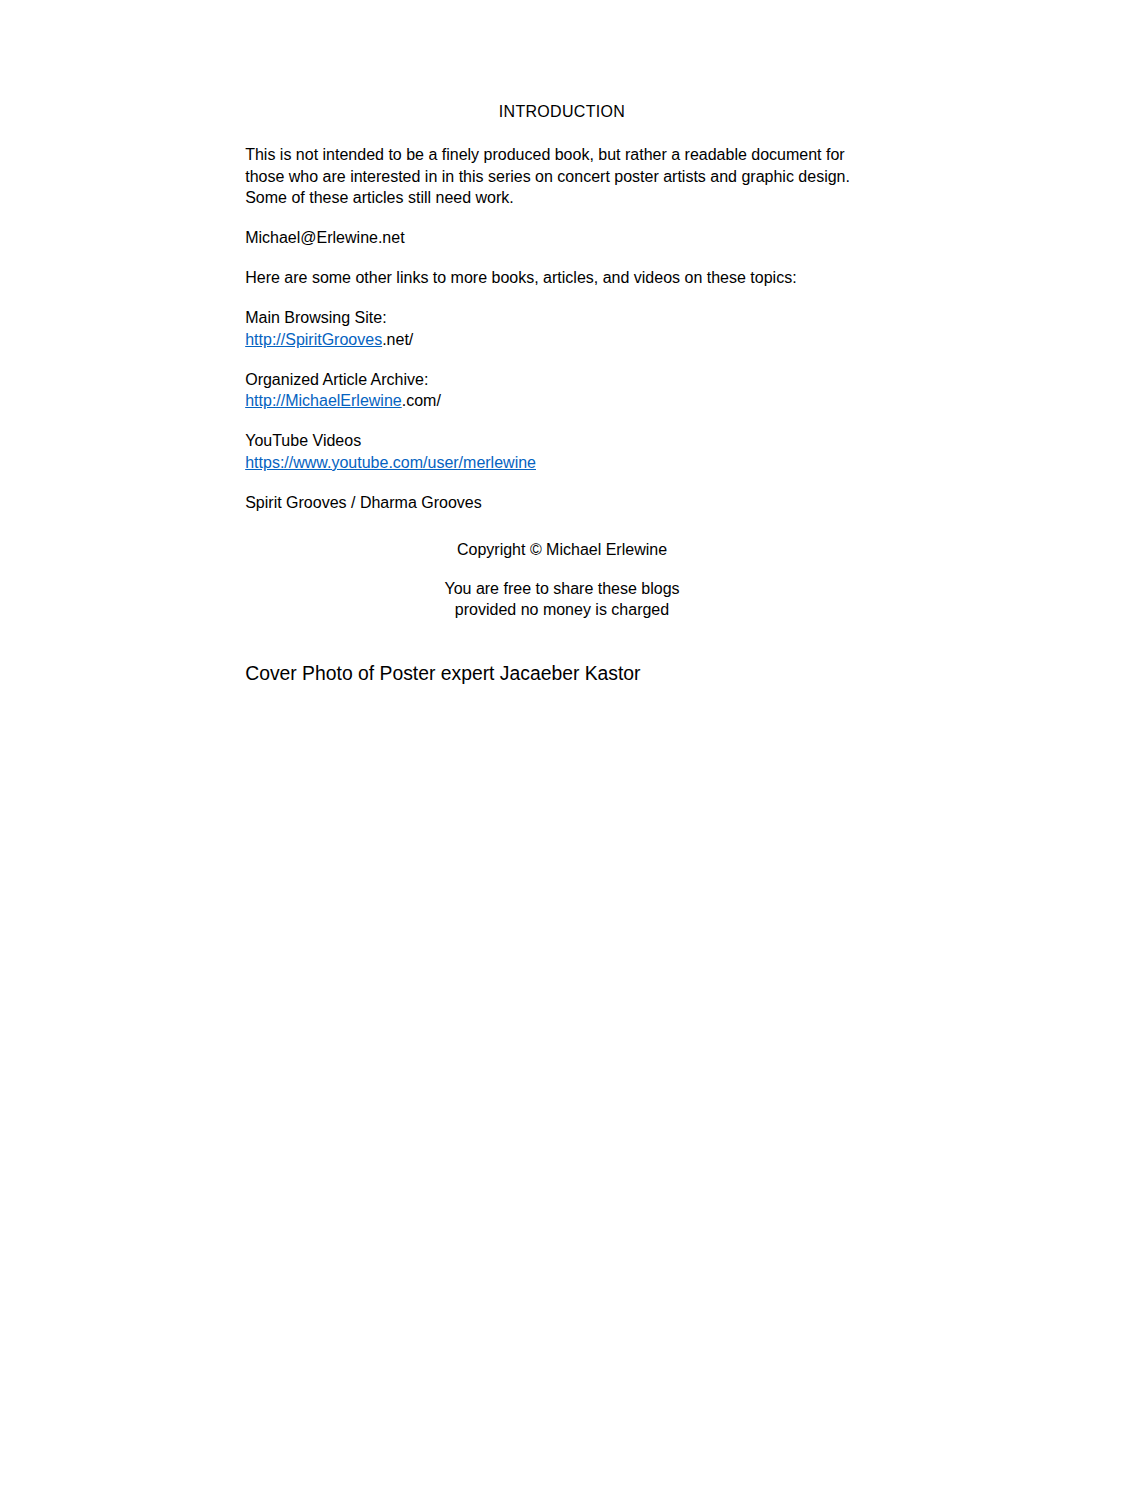INTRODUCTION
This is not intended to be a finely produced book, but rather a readable document for those who are interested in in this series on concert poster artists and graphic design. Some of these articles still need work.
Michael@Erlewine.net
Here are some other links to more books, articles, and videos on these topics:
Main Browsing Site:
http://SpiritGrooves.net/
Organized Article Archive:
http://MichaelErlewine.com/
YouTube Videos
https://www.youtube.com/user/merlewine
Spirit Grooves / Dharma Grooves
Copyright © Michael Erlewine
You are free to share these blogs
provided no money is charged
Cover Photo of Poster expert Jacaeber Kastor